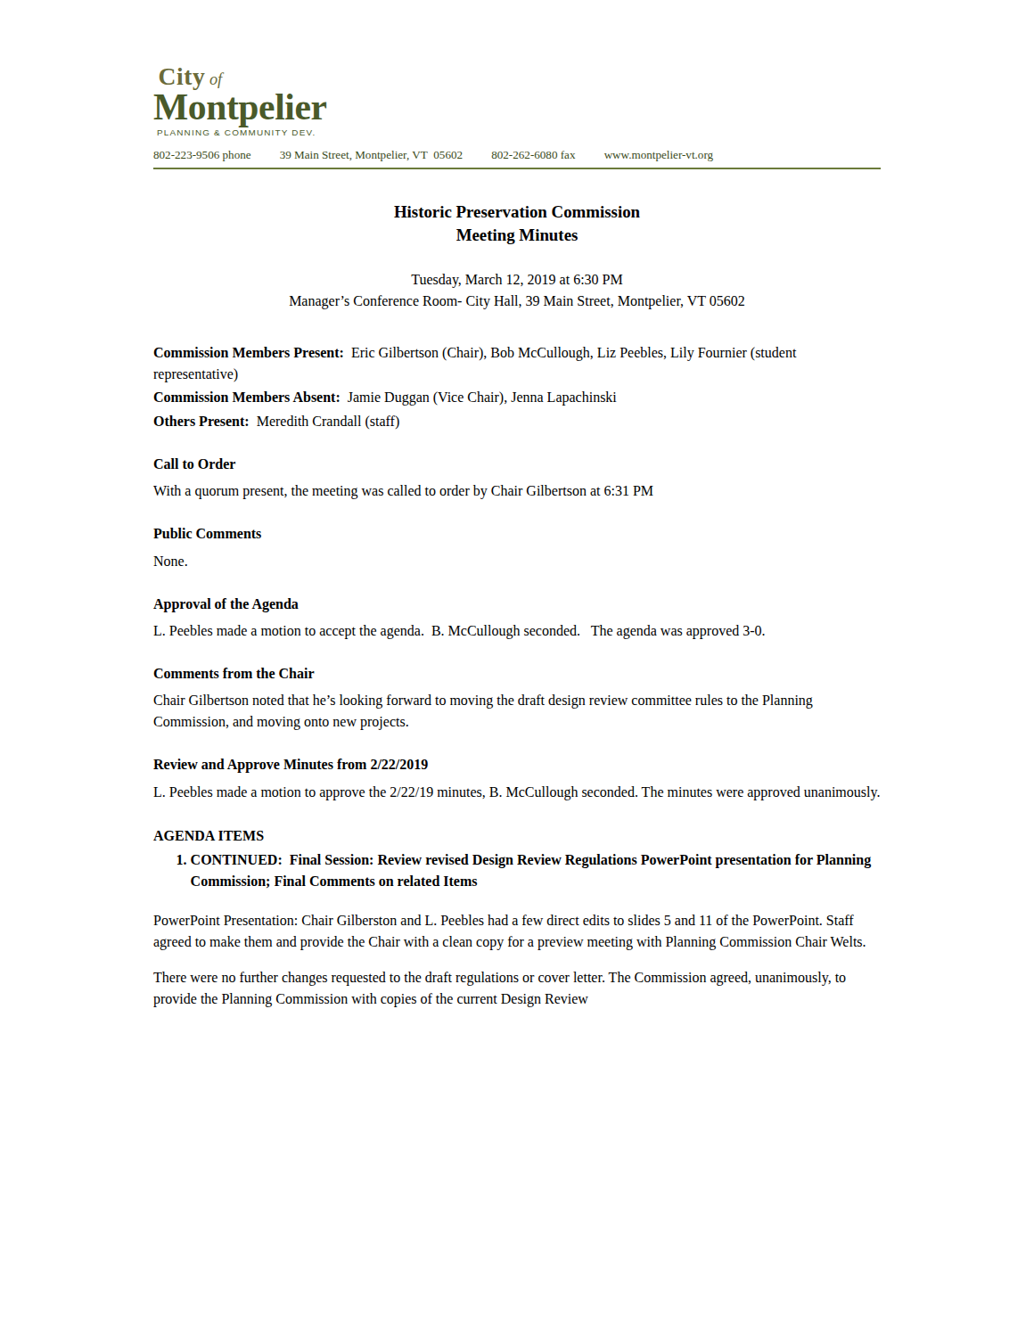City of Montpelier PLANNING & COMMUNITY DEV.
802-223-9506 phone 39 Main Street, Montpelier, VT 05602 802-262-6080 fax www.montpelier-vt.org
Historic Preservation Commission
Meeting Minutes
Tuesday, March 12, 2019 at 6:30 PM
Manager’s Conference Room- City Hall, 39 Main Street, Montpelier, VT 05602
Commission Members Present: Eric Gilbertson (Chair), Bob McCullough, Liz Peebles, Lily Fournier (student representative)
Commission Members Absent: Jamie Duggan (Vice Chair), Jenna Lapachinski
Others Present: Meredith Crandall (staff)
Call to Order
With a quorum present, the meeting was called to order by Chair Gilbertson at 6:31 PM
Public Comments
None.
Approval of the Agenda
L. Peebles made a motion to accept the agenda. B. McCullough seconded. The agenda was approved 3-0.
Comments from the Chair
Chair Gilbertson noted that he’s looking forward to moving the draft design review committee rules to the Planning Commission, and moving onto new projects.
Review and Approve Minutes from 2/22/2019
L. Peebles made a motion to approve the 2/22/19 minutes, B. McCullough seconded. The minutes were approved unanimously.
AGENDA ITEMS
CONTINUED: Final Session: Review revised Design Review Regulations PowerPoint presentation for Planning Commission; Final Comments on related Items
PowerPoint Presentation: Chair Gilberston and L. Peebles had a few direct edits to slides 5 and 11 of the PowerPoint. Staff agreed to make them and provide the Chair with a clean copy for a preview meeting with Planning Commission Chair Welts.
There were no further changes requested to the draft regulations or cover letter. The Commission agreed, unanimously, to provide the Planning Commission with copies of the current Design Review